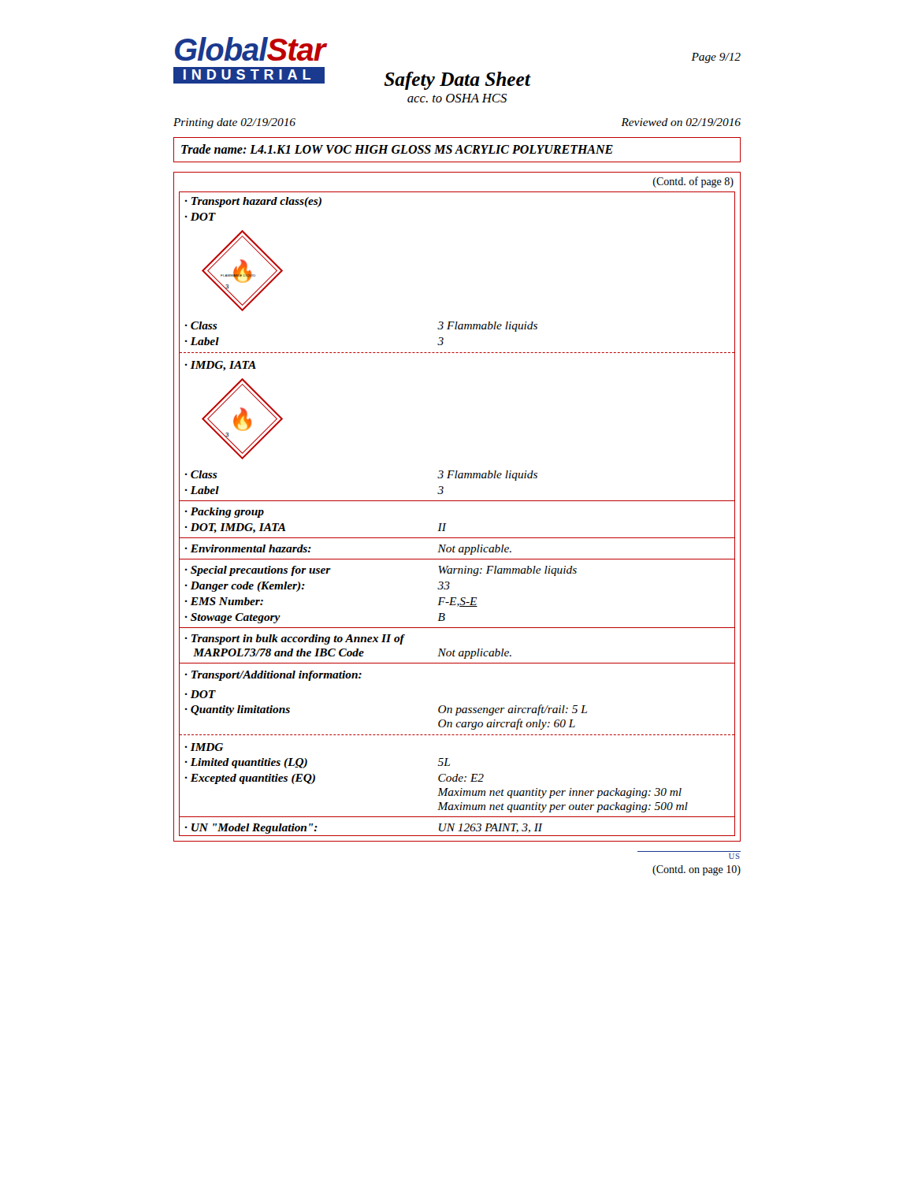Global Star
INDUSTRIAL
Page 9/12
Safety Data Sheet
acc. to OSHA HCS
Printing date 02/19/2016 Reviewed on 02/19/2016
Trade name: L4.1.K1 LOW VOC HIGH GLOSS MS ACRYLIC POLYURETHANE
(Contd. of page 8)
· Transport hazard class(es)
· DOT
🔥
FLAMMABLE LIQUID
3
· Class
3 Flammable liquids
· Label
3
· IMDG, IATA
🔥
3
· Class
3 Flammable liquids
· Label
3
· Packing group
· DOT, IMDG, IATA
II
· Environmental hazards:
Not applicable.
· Special precautions for user
Warning: Flammable liquids
· Danger code (Kemler):
33
· EMS Number:
F-E,S-E
· Stowage Category
B
· Transport in bulk according to Annex II of
MARPOL73/78 and the IBC Code
Not applicable.
· Transport/Additional information:
· DOT
· Quantity limitations
On passenger aircraft/rail: 5 L
On cargo aircraft only: 60 L
· IMDG
· Limited quantities (LQ)
5L
· Excepted quantities (EQ)
Code: E2
Maximum net quantity per inner packaging: 30 ml
Maximum net quantity per outer packaging: 500 ml
· UN "Model Regulation":
UN 1263 PAINT, 3, II
US (Contd. on page 10)